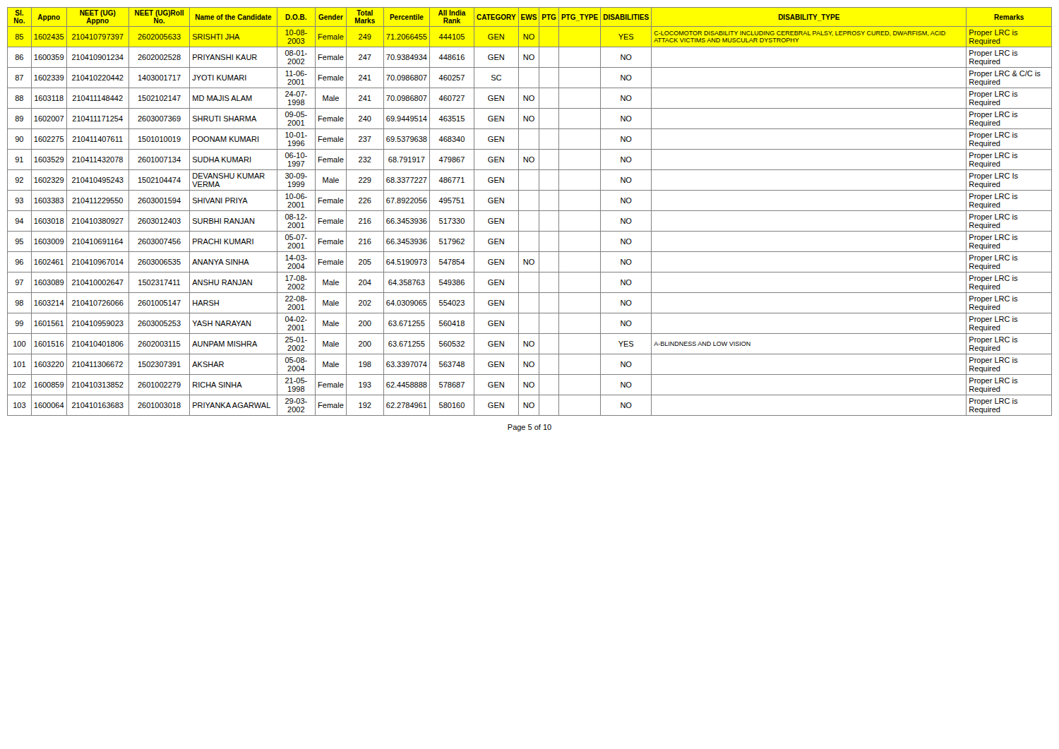| Sl. No. | Appno | NEET (UG) Appno | NEET (UG)Roll No. | Name of the Candidate | D.O.B. | Gender | Total Marks | Percentile | All India Rank | CATEGORY | EWS | PTG | PTG_TYPE | DISABILITIES | DISABILITY_TYPE | Remarks |
| --- | --- | --- | --- | --- | --- | --- | --- | --- | --- | --- | --- | --- | --- | --- | --- | --- |
| 85 | 1602435 | 210410797397 | 2602005633 | SRISHTI JHA | 10-08-2003 | Female | 249 | 71.2066455 | 444105 | GEN | NO | | | YES | C-LOCOMOTOR DISABILITY INCLUDING CEREBRAL PALSY, LEPROSY CURED, DWARFISM, ACID ATTACK VICTIMS AND MUSCULAR DYSTROPHY | Proper LRC is Required |
| 86 | 1600359 | 210410901234 | 2602002528 | PRIYANSHI KAUR | 08-01-2002 | Female | 247 | 70.9384934 | 448616 | GEN | NO | | | NO | | Proper LRC is Required |
| 87 | 1602339 | 210410220442 | 1403001717 | JYOTI KUMARI | 11-06-2001 | Female | 241 | 70.0986807 | 460257 | SC | | | | NO | | Proper LRC & C/C is Required |
| 88 | 1603118 | 210411148442 | 1502102147 | MD MAJIS ALAM | 24-07-1998 | Male | 241 | 70.0986807 | 460727 | GEN | NO | | | NO | | Proper LRC is Required |
| 89 | 1602007 | 210411171254 | 2603007369 | SHRUTI SHARMA | 09-05-2001 | Female | 240 | 69.9449514 | 463515 | GEN | NO | | | NO | | Proper LRC is Required |
| 90 | 1602275 | 210411407611 | 1501010019 | POONAM KUMARI | 10-01-1996 | Female | 237 | 69.5379638 | 468340 | GEN | | | | NO | | Proper LRC is Required |
| 91 | 1603529 | 210411432078 | 2601007134 | SUDHA KUMARI | 06-10-1997 | Female | 232 | 68.791917 | 479867 | GEN | NO | | | NO | | Proper LRC is Required |
| 92 | 1602329 | 210410495243 | 1502104474 | DEVANSHU KUMAR VERMA | 30-09-1999 | Male | 229 | 68.3377227 | 486771 | GEN | | | | NO | | Proper LRC Is Required |
| 93 | 1603383 | 210411229550 | 2603001594 | SHIVANI PRIYA | 10-06-2001 | Female | 226 | 67.8922056 | 495751 | GEN | | | | NO | | Proper LRC is Required |
| 94 | 1603018 | 210410380927 | 2603012403 | SURBHI RANJAN | 08-12-2001 | Female | 216 | 66.3453936 | 517330 | GEN | | | | NO | | Proper LRC is Required |
| 95 | 1603009 | 210410691164 | 2603007456 | PRACHI KUMARI | 05-07-2001 | Female | 216 | 66.3453936 | 517962 | GEN | | | | NO | | Proper LRC is Required |
| 96 | 1602461 | 210410967014 | 2603006535 | ANANYA SINHA | 14-03-2004 | Female | 205 | 64.5190973 | 547854 | GEN | NO | | | NO | | Proper LRC is Required |
| 97 | 1603089 | 210410002647 | 1502317411 | ANSHU RANJAN | 17-08-2002 | Male | 204 | 64.358763 | 549386 | GEN | | | | NO | | Proper LRC is Required |
| 98 | 1603214 | 210410726066 | 2601005147 | HARSH | 22-08-2001 | Male | 202 | 64.0309065 | 554023 | GEN | | | | NO | | Proper LRC is Required |
| 99 | 1601561 | 210410959023 | 2603005253 | YASH NARAYAN | 04-02-2001 | Male | 200 | 63.671255 | 560418 | GEN | | | | NO | | Proper LRC is Required |
| 100 | 1601516 | 210410401806 | 2602003115 | AUNPAM MISHRA | 25-01-2002 | Male | 200 | 63.671255 | 560532 | GEN | NO | | | YES | A-BLINDNESS AND LOW VISION | Proper LRC is Required |
| 101 | 1603220 | 210411306672 | 1502307391 | AKSHAR | 05-08-2004 | Male | 198 | 63.3397074 | 563748 | GEN | NO | | | NO | | Proper LRC is Required |
| 102 | 1600859 | 210410313852 | 2601002279 | RICHA SINHA | 21-05-1998 | Female | 193 | 62.4458888 | 578687 | GEN | NO | | | NO | | Proper LRC is Required |
| 103 | 1600064 | 210410163683 | 2601003018 | PRIYANKA AGARWAL | 29-03-2002 | Female | 192 | 62.2784961 | 580160 | GEN | NO | | | NO | | Proper LRC is Required |
Page 5 of 10